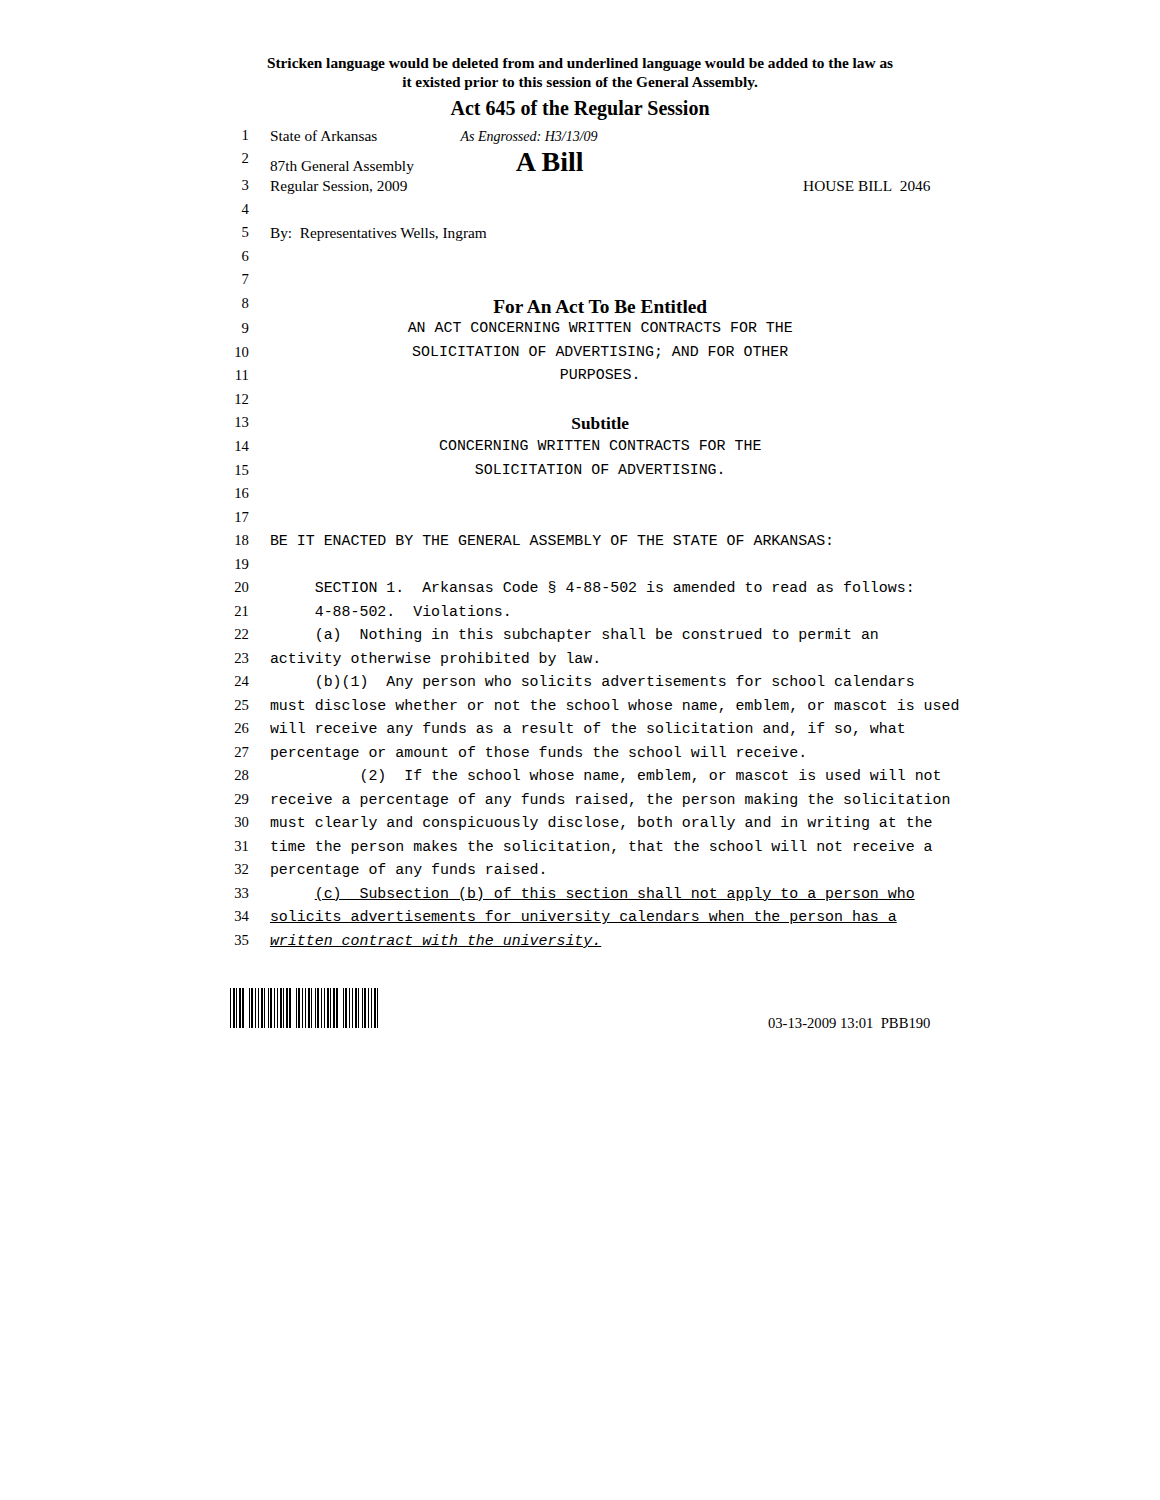Stricken language would be deleted from and underlined language would be added to the law as it existed prior to this session of the General Assembly.
Act 645 of the Regular Session
1
State of Arkansas As Engrossed: H3/13/09
2
87th General Assembly A Bill
3
Regular Session, 2009 HOUSE BILL 2046
4
5
By: Representatives Wells, Ingram
6
7
8
For An Act To Be Entitled
9
AN ACT CONCERNING WRITTEN CONTRACTS FOR THE
10
SOLICITATION OF ADVERTISING; AND FOR OTHER
11
PURPOSES.
12
13
Subtitle
14
CONCERNING WRITTEN CONTRACTS FOR THE
15
SOLICITATION OF ADVERTISING.
16
17
18
BE IT ENACTED BY THE GENERAL ASSEMBLY OF THE STATE OF ARKANSAS:
19
20
SECTION 1. Arkansas Code § 4-88-502 is amended to read as follows:
21
4-88-502. Violations.
22
(a) Nothing in this subchapter shall be construed to permit an
23
activity otherwise prohibited by law.
24
(b)(1) Any person who solicits advertisements for school calendars
25
must disclose whether or not the school whose name, emblem, or mascot is used
26
will receive any funds as a result of the solicitation and, if so, what
27
percentage or amount of those funds the school will receive.
28
(2) If the school whose name, emblem, or mascot is used will not
29
receive a percentage of any funds raised, the person making the solicitation
30
must clearly and conspicuously disclose, both orally and in writing at the
31
time the person makes the solicitation, that the school will not receive a
32
percentage of any funds raised.
33
(c) Subsection (b) of this section shall not apply to a person who
34
solicits advertisements for university calendars when the person has a
35
written contract with the university.
03-13-2009 13:01 PBB190